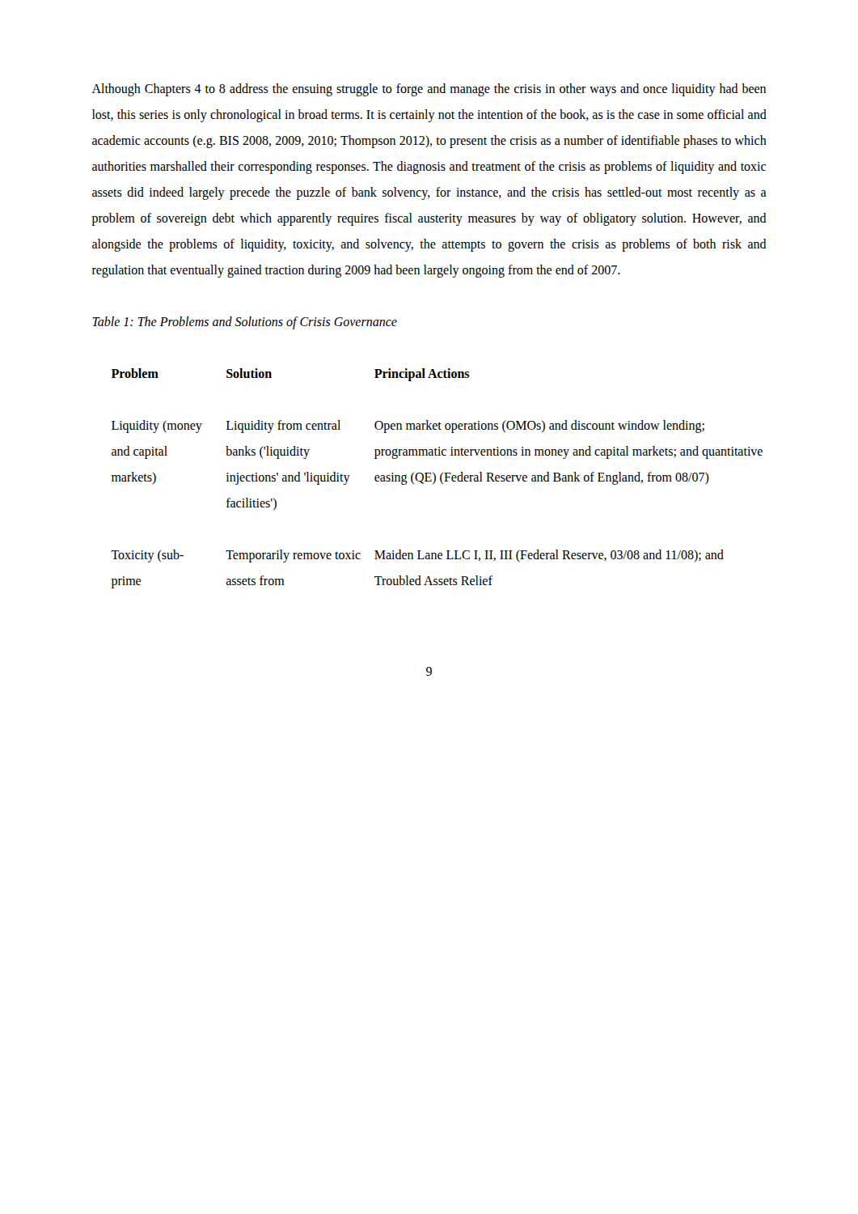Although Chapters 4 to 8 address the ensuing struggle to forge and manage the crisis in other ways and once liquidity had been lost, this series is only chronological in broad terms. It is certainly not the intention of the book, as is the case in some official and academic accounts (e.g. BIS 2008, 2009, 2010; Thompson 2012), to present the crisis as a number of identifiable phases to which authorities marshalled their corresponding responses. The diagnosis and treatment of the crisis as problems of liquidity and toxic assets did indeed largely precede the puzzle of bank solvency, for instance, and the crisis has settled-out most recently as a problem of sovereign debt which apparently requires fiscal austerity measures by way of obligatory solution. However, and alongside the problems of liquidity, toxicity, and solvency, the attempts to govern the crisis as problems of both risk and regulation that eventually gained traction during 2009 had been largely ongoing from the end of 2007.
Table 1: The Problems and Solutions of Crisis Governance
| Problem | Solution | Principal Actions |
| --- | --- | --- |
| Liquidity (money and capital markets) | Liquidity from central banks ('liquidity injections' and 'liquidity facilities') | Open market operations (OMOs) and discount window lending; programmatic interventions in money and capital markets; and quantitative easing (QE) (Federal Reserve and Bank of England, from 08/07) |
| Toxicity (sub-prime | Temporarily remove toxic assets from | Maiden Lane LLC I, II, III (Federal Reserve, 03/08 and 11/08); and Troubled Assets Relief |
9